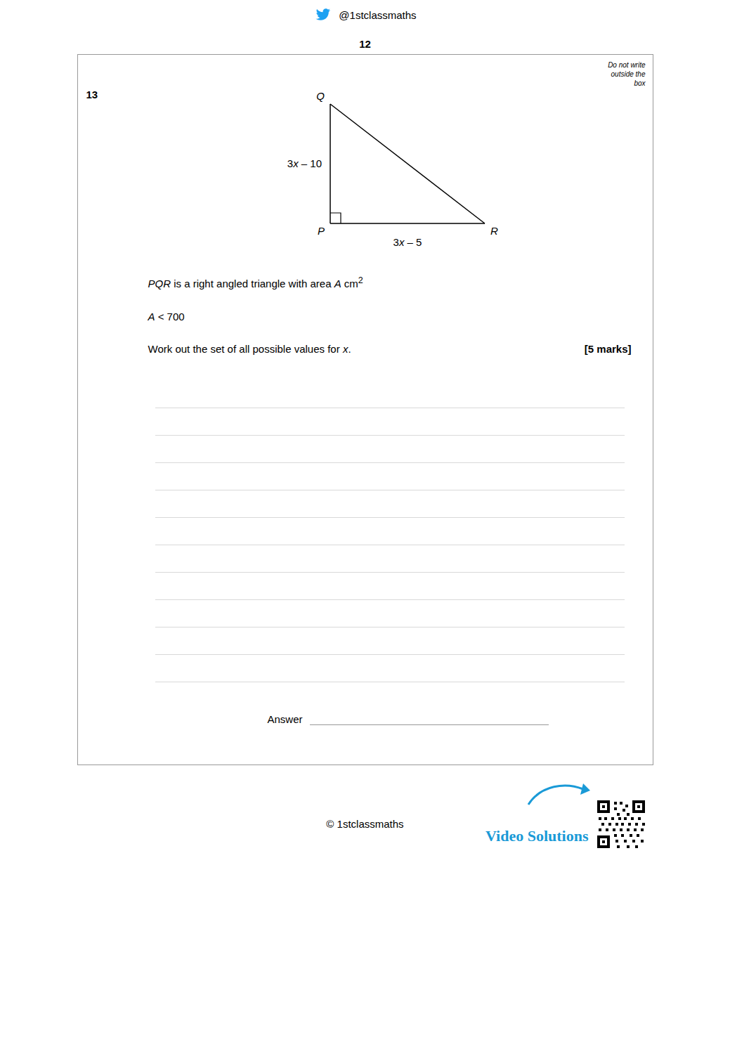@1stclassmaths
12
Do not write
outside the
box
13
Q P R 3x – 10 3x – 5
PQR is a right angled triangle with area A cm2
A < 700
Work out the set of all possible values for x. [5 marks]
Answer
© 1stclassmaths
Video Solutions